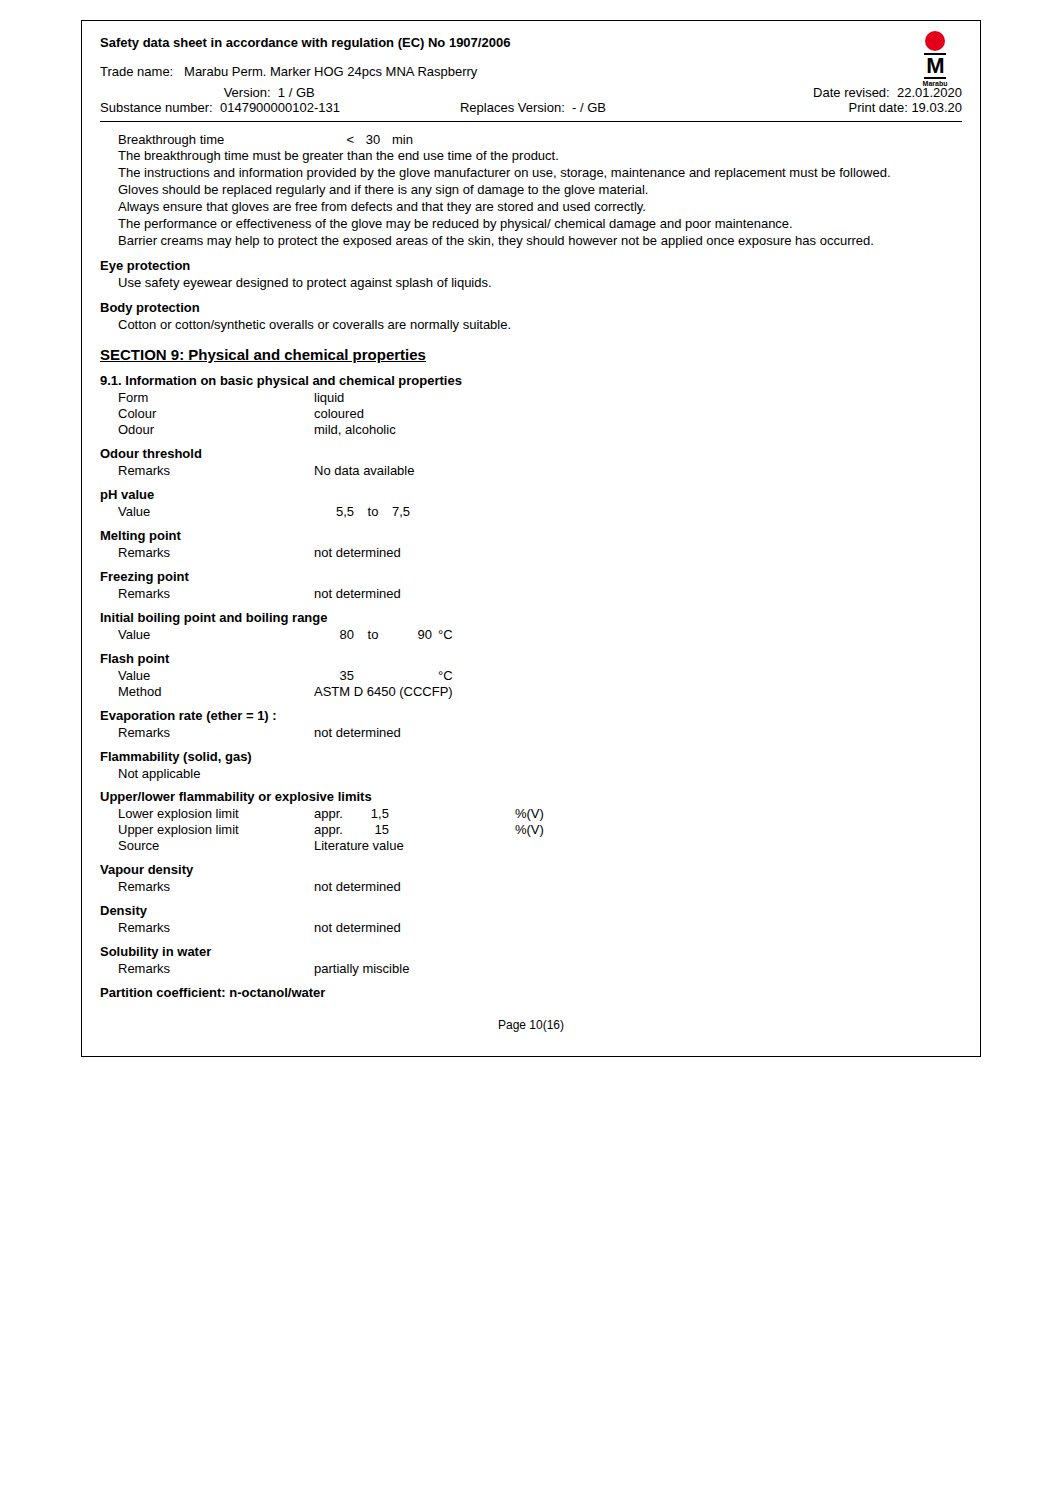M
Marabu
Safety data sheet in accordance with regulation (EC) No 1907/2006
Trade name: Marabu Perm. Marker HOG 24pcs MNA Raspberry
Version: 1 / GB
Date revised: 22.01.2020
Substance number: 0147900000102-131
Replaces Version: - / GB
Print date: 19.03.20
| Breakthrough time | < | 30 | min |
The breakthrough time must be greater than the end use time of the product.
The instructions and information provided by the glove manufacturer on use, storage, maintenance and replacement must be followed.
Gloves should be replaced regularly and if there is any sign of damage to the glove material.
Always ensure that gloves are free from defects and that they are stored and used correctly.
The performance or effectiveness of the glove may be reduced by physical/ chemical damage and poor maintenance.
Barrier creams may help to protect the exposed areas of the skin, they should however not be applied once exposure has occurred.
Eye protection
Use safety eyewear designed to protect against splash of liquids.
Body protection
Cotton or cotton/synthetic overalls or coveralls are normally suitable.
SECTION 9: Physical and chemical properties
9.1. Information on basic physical and chemical properties
| Form | liquid |
| Colour | coloured |
| Odour | mild, alcoholic |
Odour threshold
| Remarks | No data available |
pH value
| Value | 5,5 | to | 7,5 |
Melting point
| Remarks | not determined |
Freezing point
| Remarks | not determined |
Initial boiling point and boiling range
| Value | 80 | to | 90 | °C |
Flash point
| Value | 35 | | | °C |
| Method | ASTM D 6450 (CCCFP) |
Evaporation rate (ether = 1) :
| Remarks | not determined |
Flammability (solid, gas)
Not applicable
Upper/lower flammability or explosive limits
| Lower explosion limit | appr. | 1,5 | %(V) |
| Upper explosion limit | appr. | 15 | %(V) |
| Source | Literature value |
Vapour density
| Remarks | not determined |
Density
| Remarks | not determined |
Solubility in water
| Remarks | partially miscible |
Partition coefficient: n-octanol/water
Page 10(16)